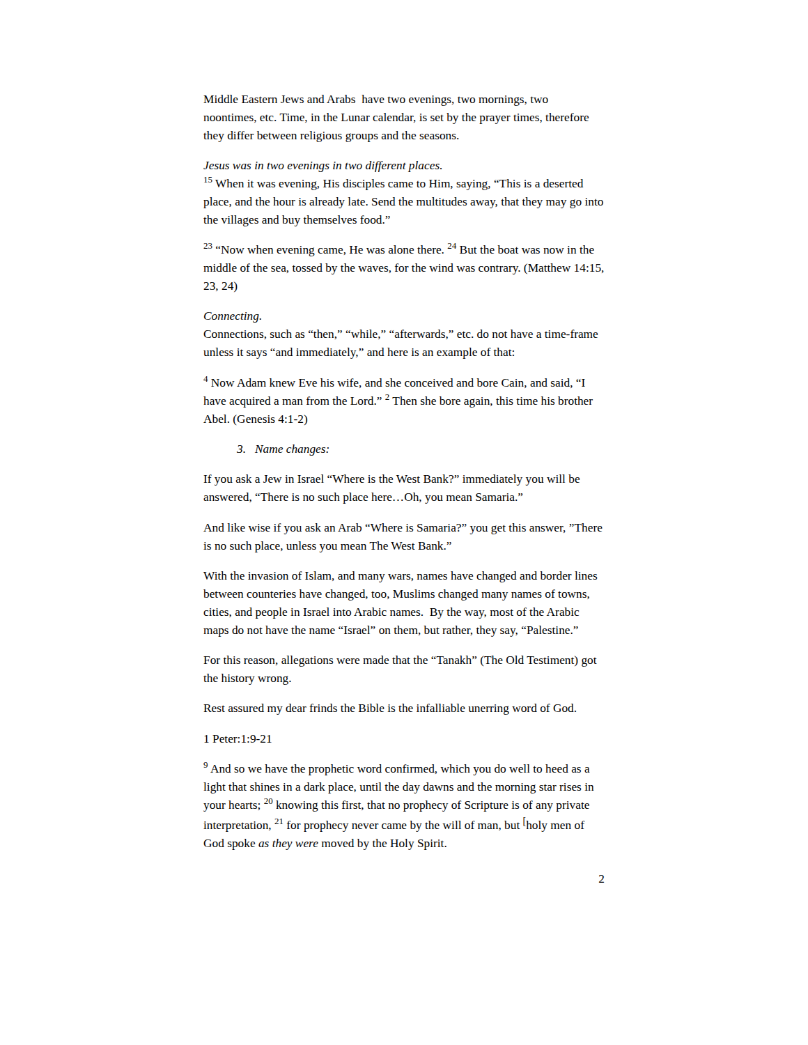Middle Eastern Jews and Arabs have two evenings, two mornings, two noontimes, etc. Time, in the Lunar calendar, is set by the prayer times, therefore they differ between religious groups and the seasons.
Jesus was in two evenings in two different places.
15 When it was evening, His disciples came to Him, saying, “This is a deserted place, and the hour is already late. Send the multitudes away, that they may go into the villages and buy themselves food.”
23 “Now when evening came, He was alone there. 24 But the boat was now in the middle of the sea, tossed by the waves, for the wind was contrary. (Matthew 14:15, 23, 24)
Connecting.
Connections, such as “then,” “while,” “afterwards,” etc. do not have a time-frame unless it says “and immediately,” and here is an example of that:
4 Now Adam knew Eve his wife, and she conceived and bore Cain, and said, “I have acquired a man from the Lord.” 2 Then she bore again, this time his brother Abel. (Genesis 4:1-2)
3. Name changes:
If you ask a Jew in Israel “Where is the West Bank?” immediately you will be answered, “There is no such place here…Oh, you mean Samaria.”
And like wise if you ask an Arab “Where is Samaria?” you get this answer, ”There is no such place, unless you mean The West Bank.”
With the invasion of Islam, and many wars, names have changed and border lines between counteries have changed, too, Muslims changed many names of towns, cities, and people in Israel into Arabic names. By the way, most of the Arabic maps do not have the name “Israel” on them, but rather, they say, “Palestine.”
For this reason, allegations were made that the “Tanakh” (The Old Testiment) got the history wrong.
Rest assured my dear frinds the Bible is the infalliable unerring word of God.
1 Peter:1:9-21
9 And so we have the prophetic word confirmed, which you do well to heed as a light that shines in a dark place, until the day dawns and the morning star rises in your hearts; 20 knowing this first, that no prophecy of Scripture is of any private interpretation, 21 for prophecy never came by the will of man, but [holy men of God spoke as they were moved by the Holy Spirit.
2